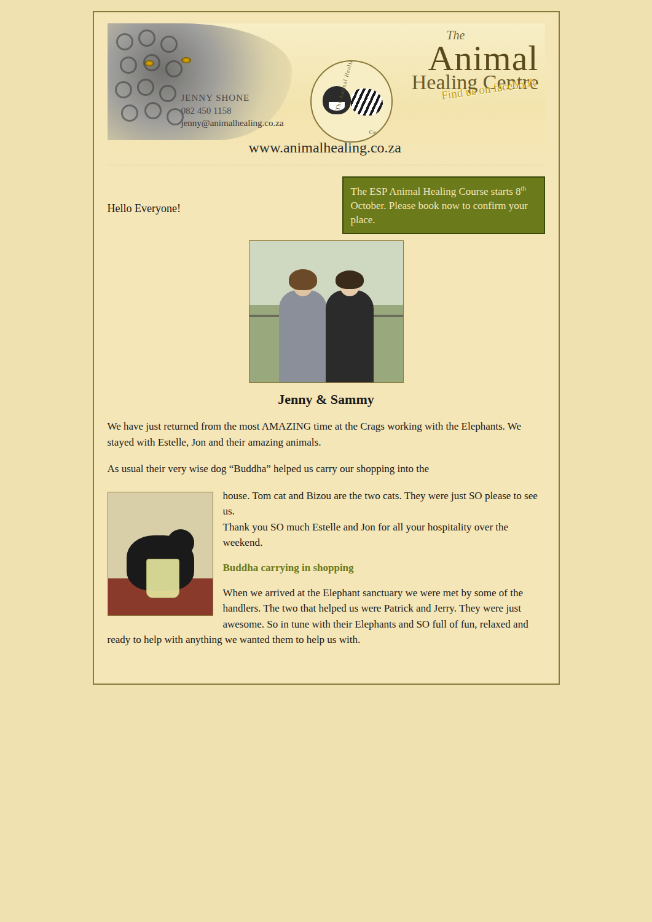The Animal Healing
Centre
The
Animal
Healing Centre
Find us on facebook
JENNY SHONE
082 450 1158
jenny@animalhealing.co.za
www.animalhealing.co.za
The ESP Animal Healing Course starts 8th October. Please book now to confirm your place.
Hello Everyone!
Jenny & Sammy
We have just returned from the most AMAZING time at the Crags working with the Elephants. We stayed with Estelle, Jon and their amazing animals.
As usual their very wise dog “Buddha” helped us carry our shopping into the
house. Tom cat and Bizou are the two cats. They were just SO please to see us.
Thank you SO much Estelle and Jon for all your hospitality over the weekend.
Buddha carrying in shopping
When we arrived at the Elephant sanctuary we were met by some of the handlers. The two that helped us were Patrick and Jerry. They were just awesome. So in tune with their Elephants and SO full of fun, relaxed and ready to help with anything we wanted them to help us with.